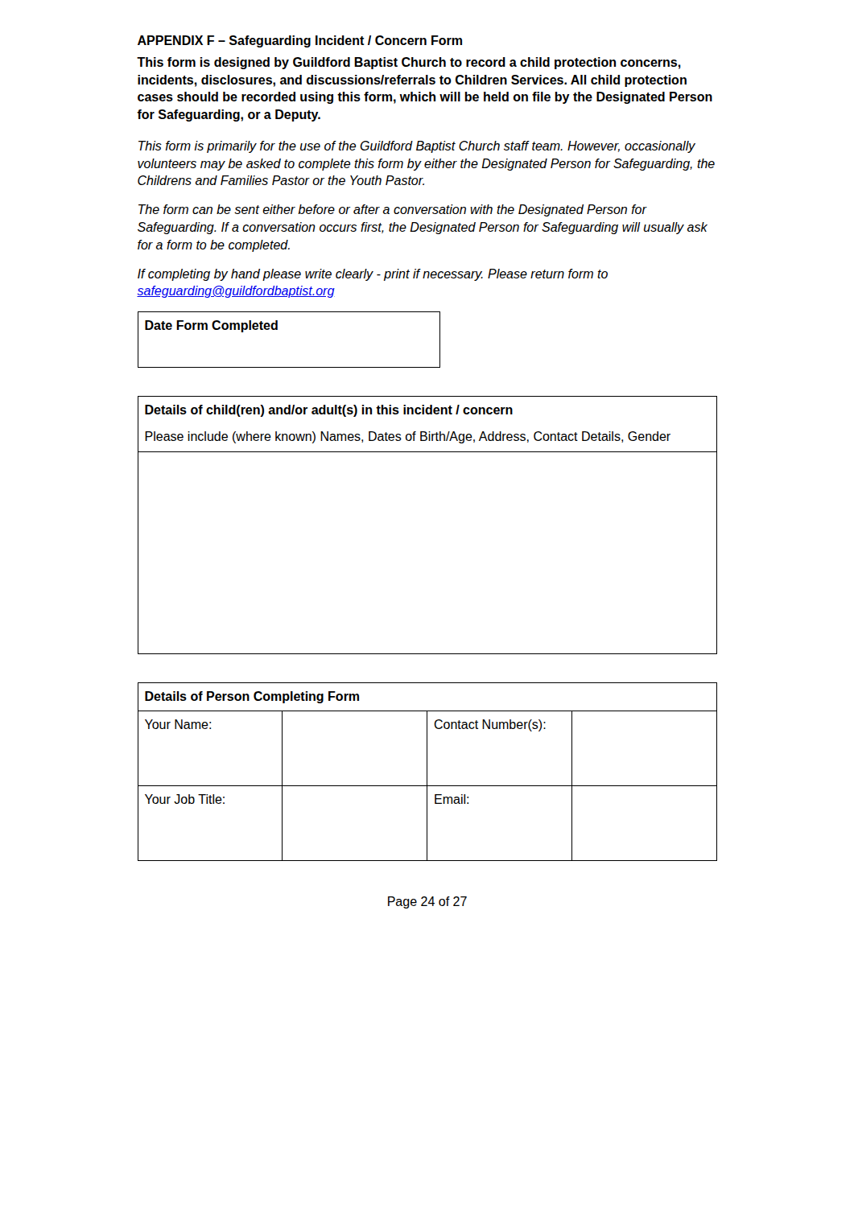APPENDIX F – Safeguarding Incident / Concern Form
This form is designed by Guildford Baptist Church to record a child protection concerns, incidents, disclosures, and discussions/referrals to Children Services. All child protection cases should be recorded using this form, which will be held on file by the Designated Person for Safeguarding, or a Deputy.
This form is primarily for the use of the Guildford Baptist Church staff team. However, occasionally volunteers may be asked to complete this form by either the Designated Person for Safeguarding, the Childrens and Families Pastor or the Youth Pastor.
The form can be sent either before or after a conversation with the Designated Person for Safeguarding. If a conversation occurs first, the Designated Person for Safeguarding will usually ask for a form to be completed.
If completing by hand please write clearly - print if necessary. Please return form to safeguarding@guildfordbaptist.org
Date Form Completed
Details of child(ren) and/or adult(s) in this incident / concern
Please include (where known) Names, Dates of Birth/Age, Address, Contact Details, Gender
| Details of Person Completing Form |
| Your Name: | | Contact Number(s): | |
| Your Job Title: | | Email: | |
Page 24 of 27